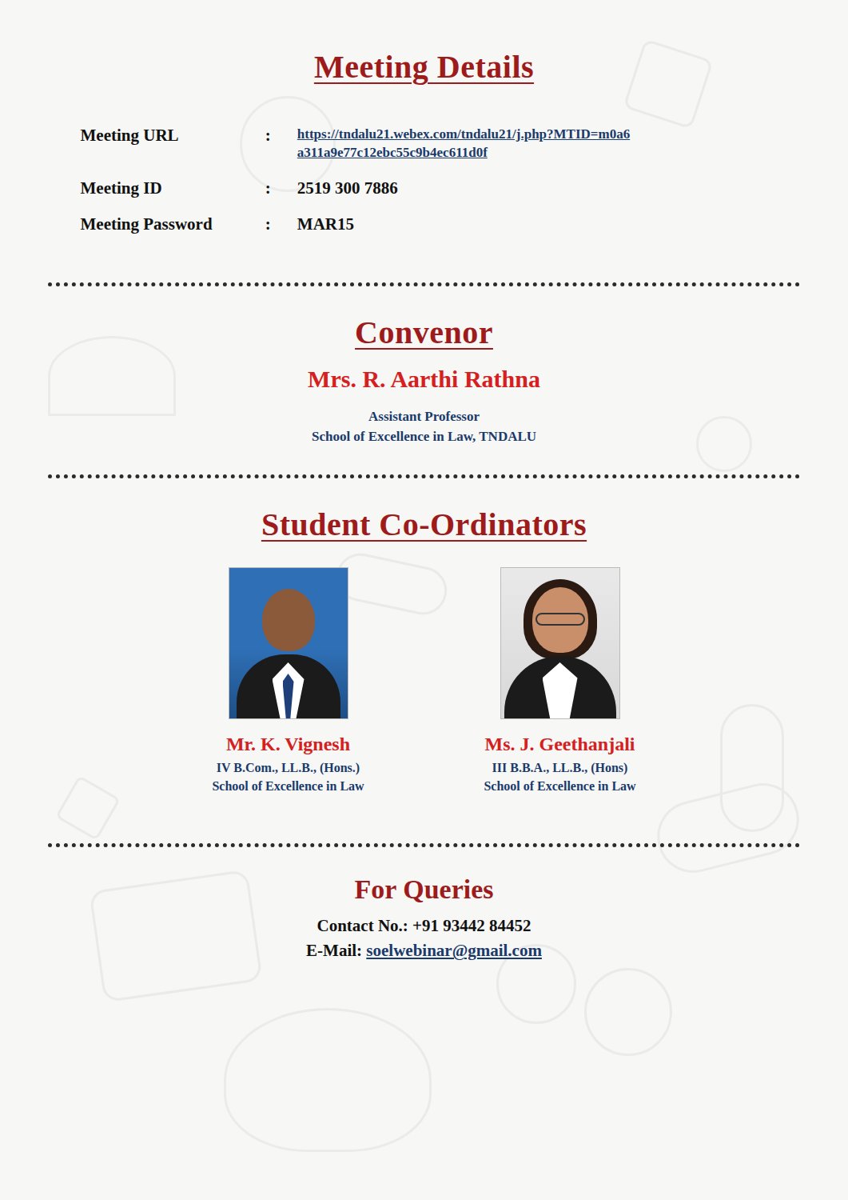Meeting Details
| Meeting URL | : | https://tndalu21.webex.com/tndalu21/j.php?MTID=m0a6a311a9e77c12ebc55c9b4ec611d0f |
| Meeting ID | : | 2519 300 7886 |
| Meeting Password | : | MAR15 |
Convenor
Mrs. R. Aarthi Rathna
Assistant Professor
School of Excellence in Law, TNDALU
Student Co-Ordinators
Mr. K. Vignesh
IV B.Com., LL.B., (Hons.)
School of Excellence in Law
Ms. J. Geethanjali
III B.B.A., LL.B., (Hons)
School of Excellence in Law
For Queries
Contact No.: +91 93442 84452
E-Mail: soelwebinar@gmail.com